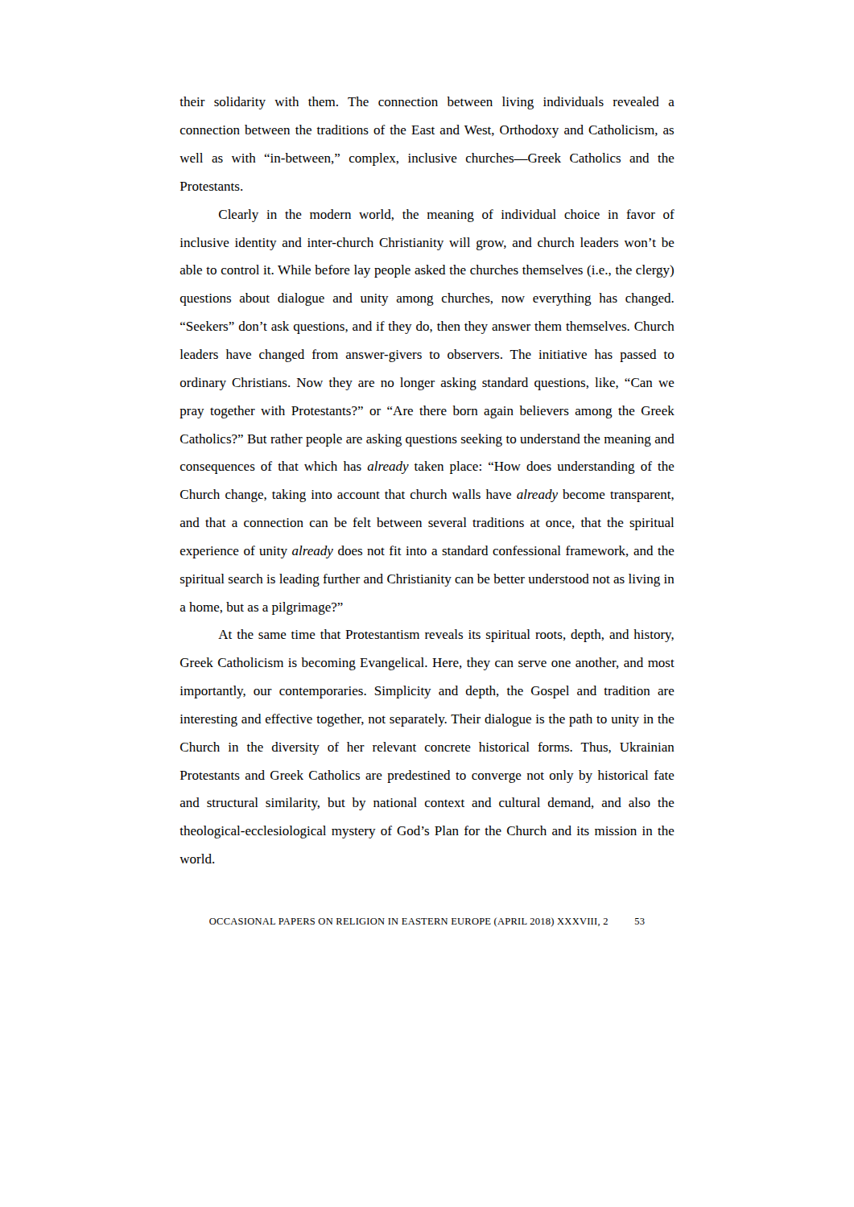their solidarity with them. The connection between living individuals revealed a connection between the traditions of the East and West, Orthodoxy and Catholicism, as well as with “in-between,” complex, inclusive churches—Greek Catholics and the Protestants.
Clearly in the modern world, the meaning of individual choice in favor of inclusive identity and inter-church Christianity will grow, and church leaders won’t be able to control it. While before lay people asked the churches themselves (i.e., the clergy) questions about dialogue and unity among churches, now everything has changed. “Seekers” don’t ask questions, and if they do, then they answer them themselves. Church leaders have changed from answer-givers to observers. The initiative has passed to ordinary Christians. Now they are no longer asking standard questions, like, “Can we pray together with Protestants?” or “Are there born again believers among the Greek Catholics?” But rather people are asking questions seeking to understand the meaning and consequences of that which has already taken place: “How does understanding of the Church change, taking into account that church walls have already become transparent, and that a connection can be felt between several traditions at once, that the spiritual experience of unity already does not fit into a standard confessional framework, and the spiritual search is leading further and Christianity can be better understood not as living in a home, but as a pilgrimage?”
At the same time that Protestantism reveals its spiritual roots, depth, and history, Greek Catholicism is becoming Evangelical. Here, they can serve one another, and most importantly, our contemporaries. Simplicity and depth, the Gospel and tradition are interesting and effective together, not separately. Their dialogue is the path to unity in the Church in the diversity of her relevant concrete historical forms. Thus, Ukrainian Protestants and Greek Catholics are predestined to converge not only by historical fate and structural similarity, but by national context and cultural demand, and also the theological-ecclesiological mystery of God’s Plan for the Church and its mission in the world.
OCCASIONAL PAPERS ON RELIGION IN EASTERN EUROPE (APRIL 2018) XXXVIII, 2 53